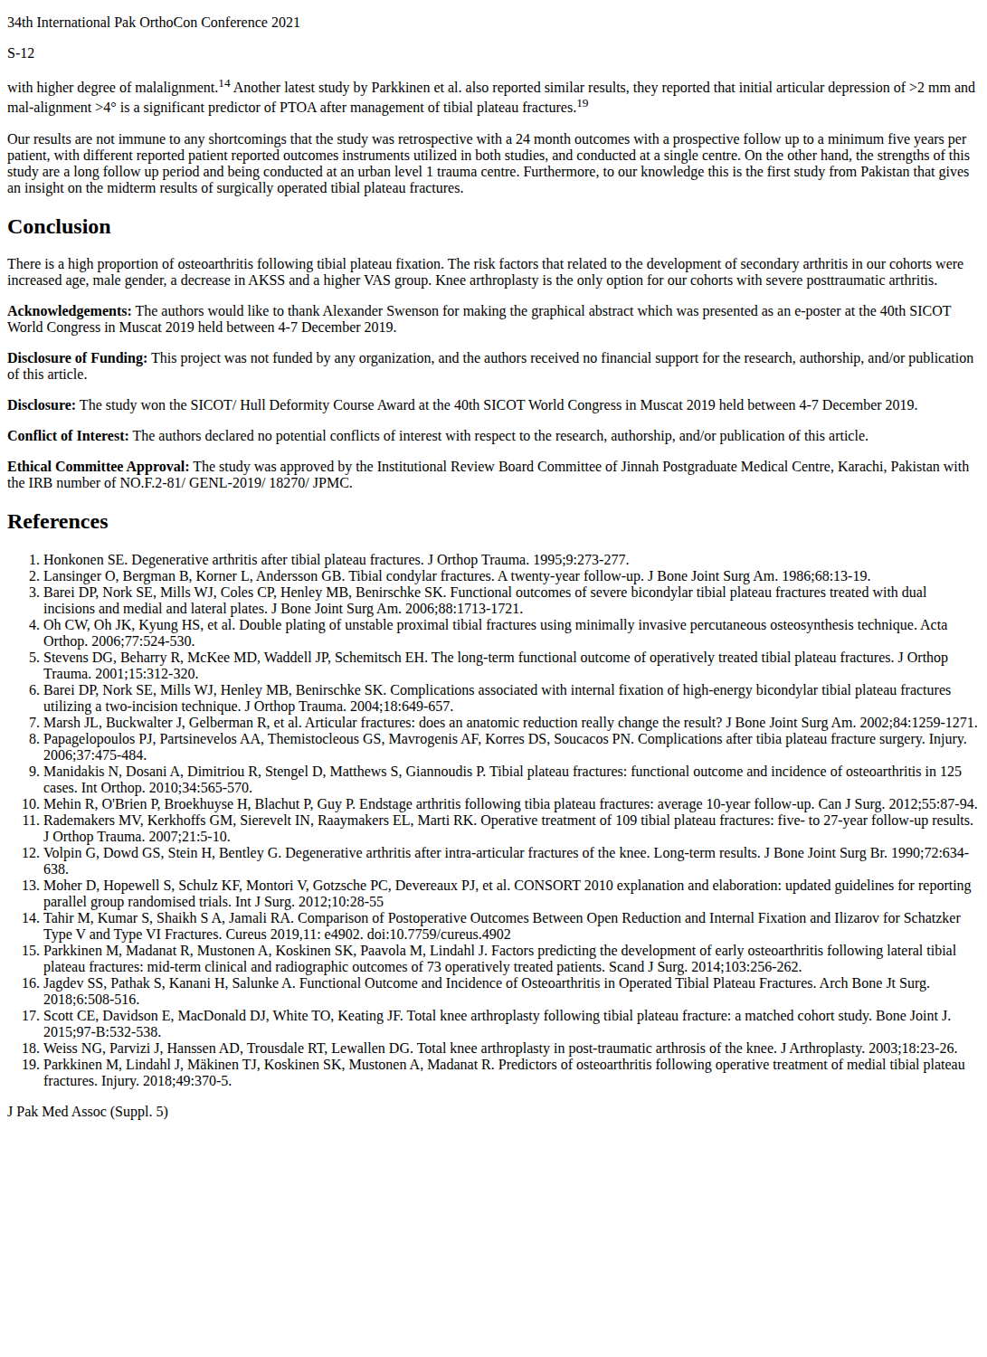34th International Pak OrthoCon Conference 2021
S-12
with higher degree of malalignment.14 Another latest study by Parkkinen et al. also reported similar results, they reported that initial articular depression of >2 mm and mal-alignment >4° is a significant predictor of PTOA after management of tibial plateau fractures.19
Our results are not immune to any shortcomings that the study was retrospective with a 24 month outcomes with a prospective follow up to a minimum five years per patient, with different reported patient reported outcomes instruments utilized in both studies, and conducted at a single centre. On the other hand, the strengths of this study are a long follow up period and being conducted at an urban level 1 trauma centre. Furthermore, to our knowledge this is the first study from Pakistan that gives an insight on the midterm results of surgically operated tibial plateau fractures.
Conclusion
There is a high proportion of osteoarthritis following tibial plateau fixation. The risk factors that related to the development of secondary arthritis in our cohorts were increased age, male gender, a decrease in AKSS and a higher VAS group. Knee arthroplasty is the only option for our cohorts with severe posttraumatic arthritis.
Acknowledgements: The authors would like to thank Alexander Swenson for making the graphical abstract which was presented as an e-poster at the 40th SICOT World Congress in Muscat 2019 held between 4-7 December 2019.
Disclosure of Funding: This project was not funded by any organization, and the authors received no financial support for the research, authorship, and/or publication of this article.
Disclosure: The study won the SICOT/ Hull Deformity Course Award at the 40th SICOT World Congress in Muscat 2019 held between 4-7 December 2019.
Conflict of Interest: The authors declared no potential conflicts of interest with respect to the research, authorship, and/or publication of this article.
Ethical Committee Approval: The study was approved by the Institutional Review Board Committee of Jinnah Postgraduate Medical Centre, Karachi, Pakistan with the IRB number of NO.F.2-81/ GENL-2019/ 18270/ JPMC.
References
Honkonen SE. Degenerative arthritis after tibial plateau fractures. J Orthop Trauma. 1995;9:273-277.
Lansinger O, Bergman B, Korner L, Andersson GB. Tibial condylar fractures. A twenty-year follow-up. J Bone Joint Surg Am. 1986;68:13-19.
Barei DP, Nork SE, Mills WJ, Coles CP, Henley MB, Benirschke SK. Functional outcomes of severe bicondylar tibial plateau fractures treated with dual incisions and medial and lateral plates. J Bone Joint Surg Am. 2006;88:1713-1721.
Oh CW, Oh JK, Kyung HS, et al. Double plating of unstable proximal tibial fractures using minimally invasive percutaneous osteosynthesis technique. Acta Orthop. 2006;77:524-530.
Stevens DG, Beharry R, McKee MD, Waddell JP, Schemitsch EH. The long-term functional outcome of operatively treated tibial plateau fractures. J Orthop Trauma. 2001;15:312-320.
Barei DP, Nork SE, Mills WJ, Henley MB, Benirschke SK. Complications associated with internal fixation of high-energy bicondylar tibial plateau fractures utilizing a two-incision technique. J Orthop Trauma. 2004;18:649-657.
Marsh JL, Buckwalter J, Gelberman R, et al. Articular fractures: does an anatomic reduction really change the result? J Bone Joint Surg Am. 2002;84:1259-1271.
Papagelopoulos PJ, Partsinevelos AA, Themistocleous GS, Mavrogenis AF, Korres DS, Soucacos PN. Complications after tibia plateau fracture surgery. Injury. 2006;37:475-484.
Manidakis N, Dosani A, Dimitriou R, Stengel D, Matthews S, Giannoudis P. Tibial plateau fractures: functional outcome and incidence of osteoarthritis in 125 cases. Int Orthop. 2010;34:565-570.
Mehin R, O'Brien P, Broekhuyse H, Blachut P, Guy P. Endstage arthritis following tibia plateau fractures: average 10-year follow-up. Can J Surg. 2012;55:87-94.
Rademakers MV, Kerkhoffs GM, Sierevelt IN, Raaymakers EL, Marti RK. Operative treatment of 109 tibial plateau fractures: five- to 27-year follow-up results. J Orthop Trauma. 2007;21:5-10.
Volpin G, Dowd GS, Stein H, Bentley G. Degenerative arthritis after intra-articular fractures of the knee. Long-term results. J Bone Joint Surg Br. 1990;72:634-638.
Moher D, Hopewell S, Schulz KF, Montori V, Gotzsche PC, Devereaux PJ, et al. CONSORT 2010 explanation and elaboration: updated guidelines for reporting parallel group randomised trials. Int J Surg. 2012;10:28-55
Tahir M, Kumar S, Shaikh S A, Jamali RA. Comparison of Postoperative Outcomes Between Open Reduction and Internal Fixation and Ilizarov for Schatzker Type V and Type VI Fractures. Cureus 2019,11: e4902. doi:10.7759/cureus.4902
Parkkinen M, Madanat R, Mustonen A, Koskinen SK, Paavola M, Lindahl J. Factors predicting the development of early osteoarthritis following lateral tibial plateau fractures: mid-term clinical and radiographic outcomes of 73 operatively treated patients. Scand J Surg. 2014;103:256-262.
Jagdev SS, Pathak S, Kanani H, Salunke A. Functional Outcome and Incidence of Osteoarthritis in Operated Tibial Plateau Fractures. Arch Bone Jt Surg. 2018;6:508-516.
Scott CE, Davidson E, MacDonald DJ, White TO, Keating JF. Total knee arthroplasty following tibial plateau fracture: a matched cohort study. Bone Joint J. 2015;97-B:532-538.
Weiss NG, Parvizi J, Hanssen AD, Trousdale RT, Lewallen DG. Total knee arthroplasty in post-traumatic arthrosis of the knee. J Arthroplasty. 2003;18:23-26.
Parkkinen M, Lindahl J, Mäkinen TJ, Koskinen SK, Mustonen A, Madanat R. Predictors of osteoarthritis following operative treatment of medial tibial plateau fractures. Injury. 2018;49:370-5.
J Pak Med Assoc (Suppl. 5)